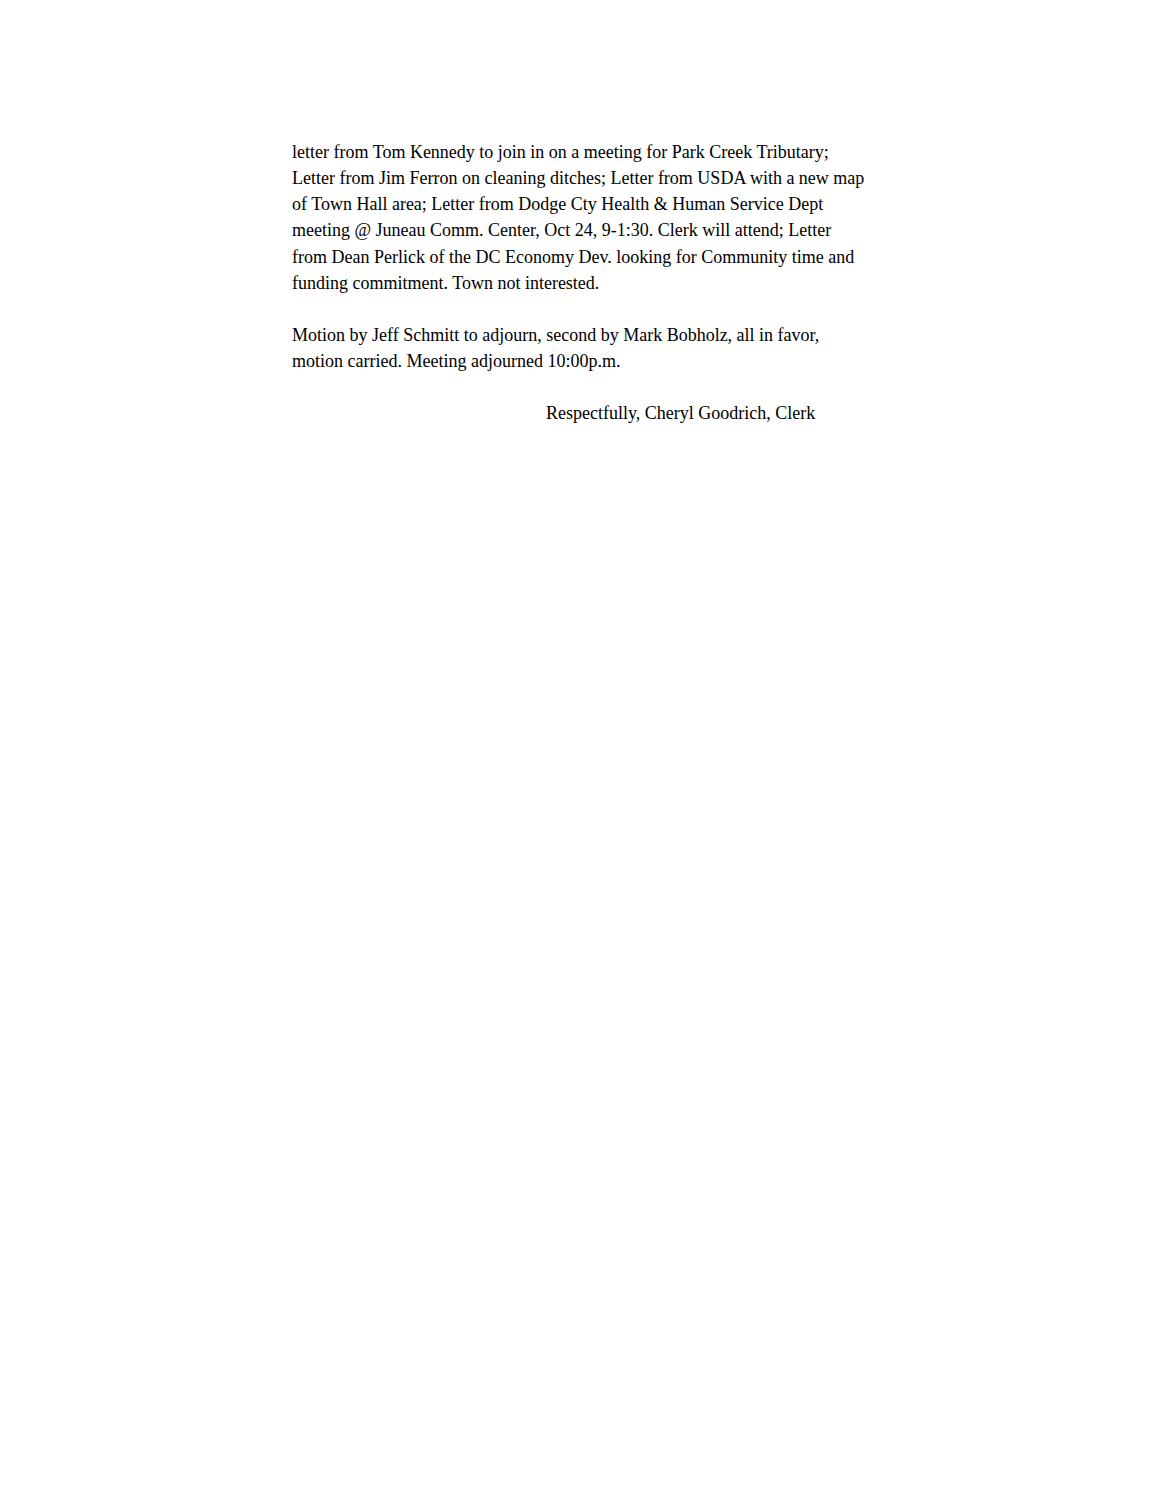letter from Tom Kennedy to join in on a meeting for Park Creek Tributary; Letter from Jim Ferron on cleaning ditches; Letter from USDA with a new map of Town Hall area; Letter from Dodge Cty Health & Human Service Dept meeting @ Juneau Comm. Center, Oct 24, 9-1:30. Clerk will attend; Letter from Dean Perlick of the DC Economy Dev. looking for Community time and funding commitment. Town not interested.
Motion by Jeff Schmitt to adjourn, second by Mark Bobholz, all in favor, motion carried. Meeting adjourned 10:00p.m.
Respectfully, Cheryl Goodrich, Clerk